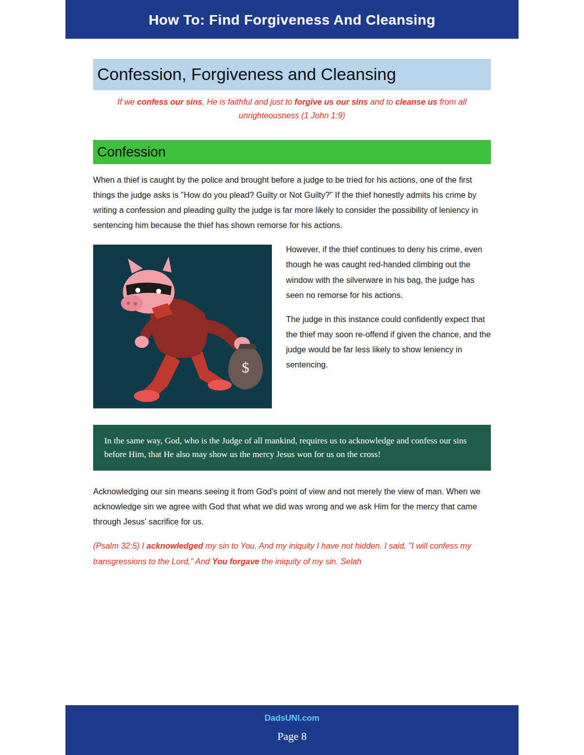How To: Find Forgiveness And Cleansing
Confession, Forgiveness and Cleansing
If we confess our sins, He is faithful and just to forgive us our sins and to cleanse us from all unrighteousness (1 John 1:9)
Confession
When a thief is caught by the police and brought before a judge to be tried for his actions, one of the first things the judge asks is "How do you plead? Guilty or Not Guilty?" If the thief honestly admits his crime by writing a confession and pleading guilty the judge is far more likely to consider the possibility of leniency in sentencing him because the thief has shown remorse for his actions.
$
However, if the thief continues to deny his crime, even though he was caught red-handed climbing out the window with the silverware in his bag, the judge has seen no remorse for his actions.
The judge in this instance could confidently expect that the thief may soon re-offend if given the chance, and the judge would be far less likely to show leniency in sentencing.
In the same way, God, who is the Judge of all mankind, requires us to acknowledge and confess our sins before Him, that He also may show us the mercy Jesus won for us on the cross!
Acknowledging our sin means seeing it from God's point of view and not merely the view of man. When we acknowledge sin we agree with God that what we did was wrong and we ask Him for the mercy that came through Jesus' sacrifice for us.
(Psalm 32:5) I acknowledged my sin to You, And my iniquity I have not hidden. I said, "I will confess my transgressions to the Lord," And You forgave the iniquity of my sin. Selah
DadsUNI.com
Page 8